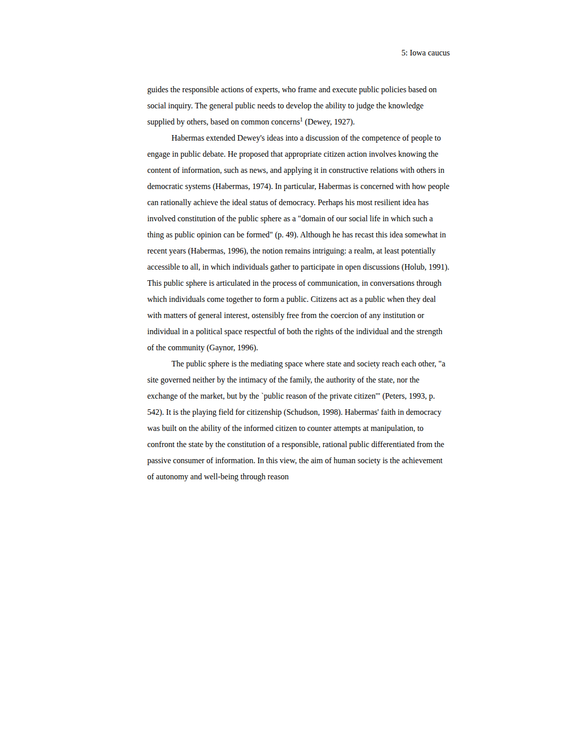5: Iowa caucus
guides the responsible actions of experts, who frame and execute public policies based on social inquiry. The general public needs to develop the ability to judge the knowledge supplied by others, based on common concerns1 (Dewey, 1927).
Habermas extended Dewey's ideas into a discussion of the competence of people to engage in public debate. He proposed that appropriate citizen action involves knowing the content of information, such as news, and applying it in constructive relations with others in democratic systems (Habermas, 1974). In particular, Habermas is concerned with how people can rationally achieve the ideal status of democracy. Perhaps his most resilient idea has involved constitution of the public sphere as a "domain of our social life in which such a thing as public opinion can be formed" (p. 49). Although he has recast this idea somewhat in recent years (Habermas, 1996), the notion remains intriguing: a realm, at least potentially accessible to all, in which individuals gather to participate in open discussions (Holub, 1991). This public sphere is articulated in the process of communication, in conversations through which individuals come together to form a public. Citizens act as a public when they deal with matters of general interest, ostensibly free from the coercion of any institution or individual in a political space respectful of both the rights of the individual and the strength of the community (Gaynor, 1996).
The public sphere is the mediating space where state and society reach each other, "a site governed neither by the intimacy of the family, the authority of the state, nor the exchange of the market, but by the `public reason of the private citizen'" (Peters, 1993, p. 542). It is the playing field for citizenship (Schudson, 1998). Habermas' faith in democracy was built on the ability of the informed citizen to counter attempts at manipulation, to confront the state by the constitution of a responsible, rational public differentiated from the passive consumer of information. In this view, the aim of human society is the achievement of autonomy and well-being through reason